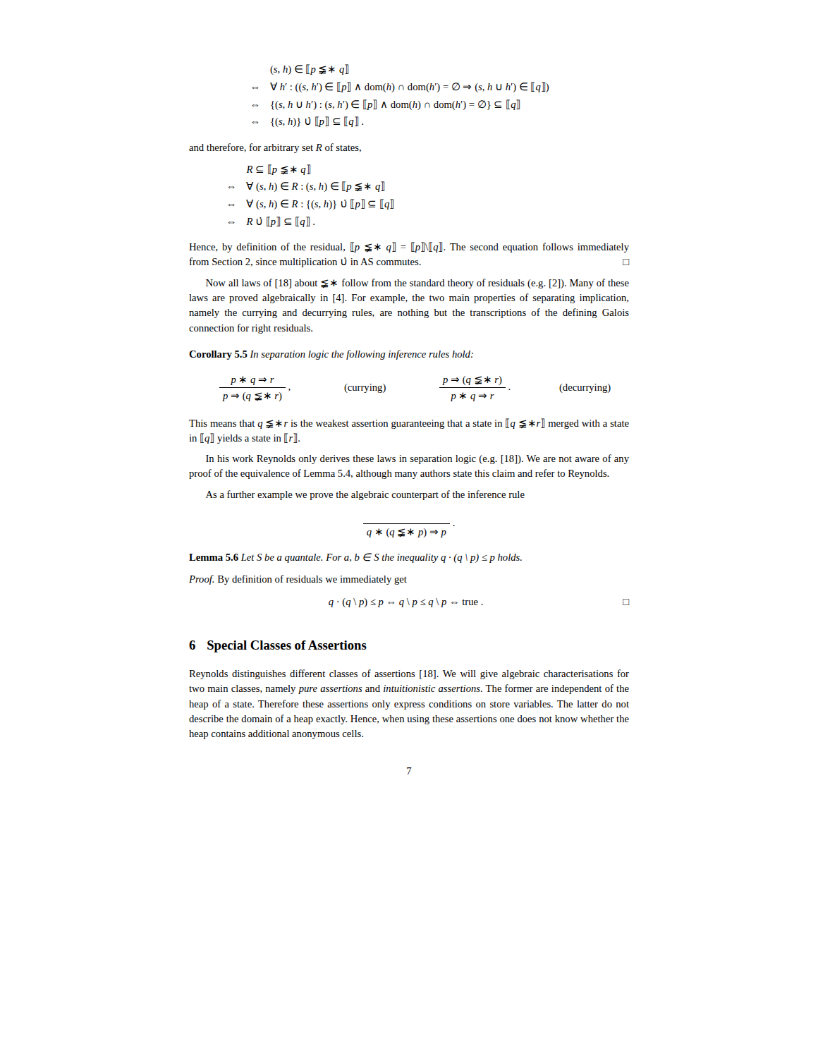| | ( s , h ) ∈ ⟦ p ≨∗ q ⟧ |
| ⇔ | ∀ h ′ : (( s , h ′) ∈ ⟦ p ⟧ ∧ dom( h ) ∩ dom( h ′) = ∅ ⇒ ( s , h ∪ h ′) ∈ ⟦ q ⟧) |
| ⇔ | {( s , h ∪ h ′) : ( s , h ′) ∈ ⟦ p ⟧ ∧ dom( h ) ∩ dom( h ′) = ∅} ⊆ ⟦ q ⟧ |
| ⇔ | {( s , h )} ∪̇ ⟦ p ⟧ ⊆ ⟦ q ⟧ . |
and therefore, for arbitrary set R of states,
| | R ⊆ ⟦ p ≨∗ q ⟧ |
| ⇔ | ∀ ( s , h ) ∈ R : ( s , h ) ∈ ⟦ p ≨∗ q ⟧ |
| ⇔ | ∀ ( s , h ) ∈ R : {( s , h )} ∪̇ ⟦ p ⟧ ⊆ ⟦ q ⟧ |
| ⇔ | R ∪̇ ⟦ p ⟧ ⊆ ⟦ q ⟧ . |
Hence, by definition of the residual, ⟦p ≨∗ q⟧ = ⟦p⟧\⟦q⟧. The second equation follows immediately from Section 2, since multiplication ∪̇ in AS commutes. □
Now all laws of [18] about ≨∗ follow from the standard theory of residuals (e.g. [2]). Many of these laws are proved algebraically in [4]. For example, the two main properties of separating implication, namely the currying and decurrying rules, are nothing but the transcriptions of the defining Galois connection for right residuals.
Corollary 5.5 In separation logic the following inference rules hold:
| p ∗ q ⇒ r p ⇒ ( q ≨∗ r ) , | (currying) | p ⇒ ( q ≨∗ r ) p ∗ q ⇒ r . | (decurrying) |
This means that q ≨∗r is the weakest assertion guaranteeing that a state in ⟦q ≨∗r⟧ merged with a state in ⟦q⟧ yields a state in ⟦r⟧.
In his work Reynolds only derives these laws in separation logic (e.g. [18]). We are not aware of any proof of the equivalence of Lemma 5.4, although many authors state this claim and refer to Reynolds.
As a further example we prove the algebraic counterpart of the inference rule
q ∗ (q ≨∗ p) ⇒ p .
Lemma 5.6 Let S be a quantale. For a, b ∈ S the inequality q · (q \ p) ≤ p holds.
Proof. By definition of residuals we immediately get
q · (q \ p) ≤ p ⇔ q \ p ≤ q \ p ⇔ true . □
6 Special Classes of Assertions
Reynolds distinguishes different classes of assertions [18]. We will give algebraic characterisations for two main classes, namely pure assertions and intuitionistic assertions. The former are independent of the heap of a state. Therefore these assertions only express conditions on store variables. The latter do not describe the domain of a heap exactly. Hence, when using these assertions one does not know whether the heap contains additional anonymous cells.
7